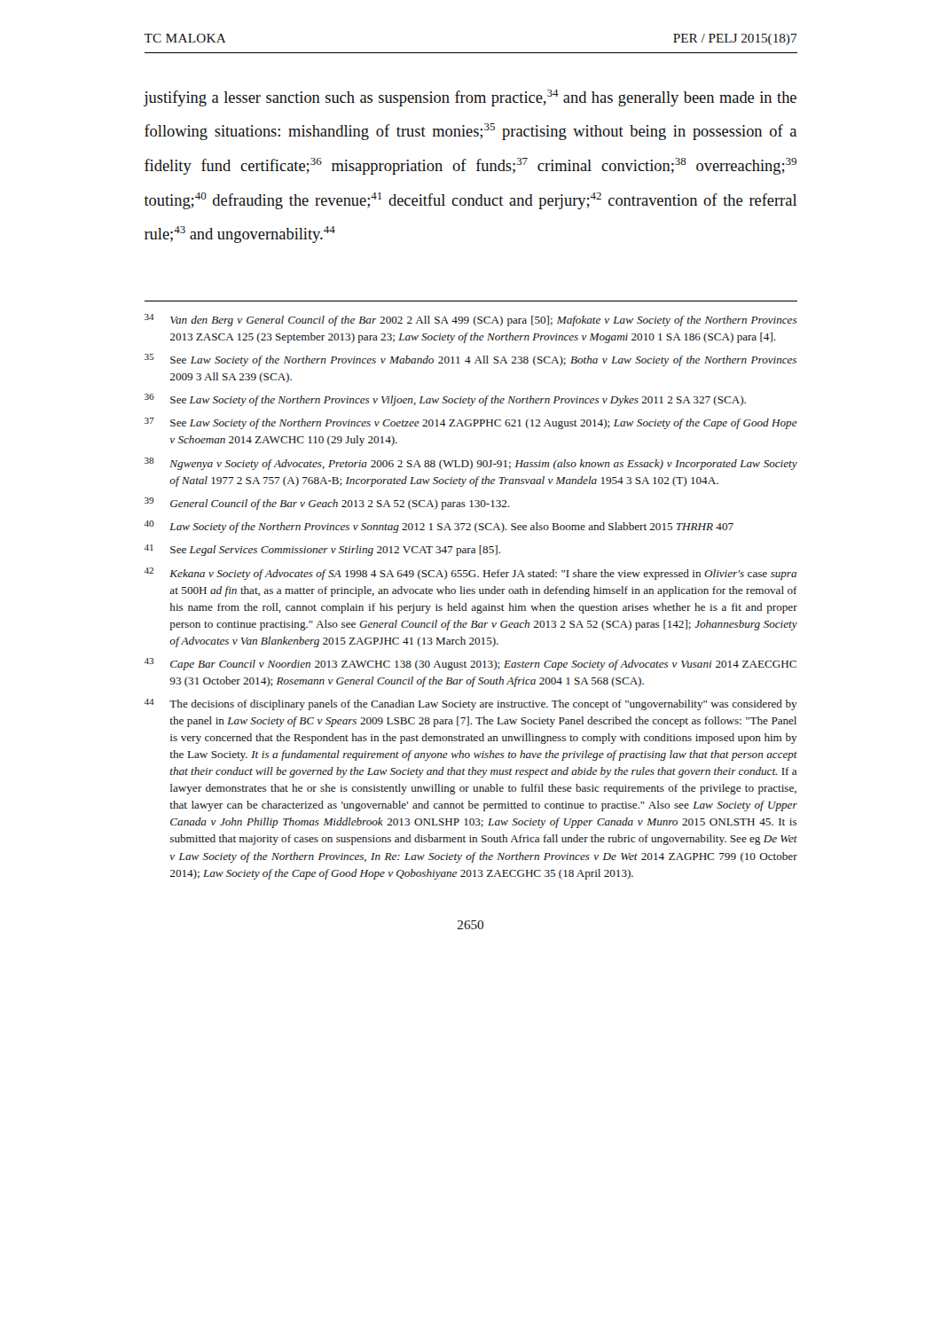TC Maloka
PER / PELJ 2015(18)7
justifying a lesser sanction such as suspension from practice,34 and has generally been made in the following situations: mishandling of trust monies;35 practising without being in possession of a fidelity fund certificate;36 misappropriation of funds;37 criminal conviction;38 overreaching;39 touting;40 defrauding the revenue;41 deceitful conduct and perjury;42 contravention of the referral rule;43 and ungovernability.44
34 Van den Berg v General Council of the Bar 2002 2 All SA 499 (SCA) para [50]; Mafokate v Law Society of the Northern Provinces 2013 ZASCA 125 (23 September 2013) para 23; Law Society of the Northern Provinces v Mogami 2010 1 SA 186 (SCA) para [4].
35 See Law Society of the Northern Provinces v Mabando 2011 4 All SA 238 (SCA); Botha v Law Society of the Northern Provinces 2009 3 All SA 239 (SCA).
36 See Law Society of the Northern Provinces v Viljoen, Law Society of the Northern Provinces v Dykes 2011 2 SA 327 (SCA).
37 See Law Society of the Northern Provinces v Coetzee 2014 ZAGPPHC 621 (12 August 2014); Law Society of the Cape of Good Hope v Schoeman 2014 ZAWCHC 110 (29 July 2014).
38 Ngwenya v Society of Advocates, Pretoria 2006 2 SA 88 (WLD) 90J-91; Hassim (also known as Essack) v Incorporated Law Society of Natal 1977 2 SA 757 (A) 768A-B; Incorporated Law Society of the Transvaal v Mandela 1954 3 SA 102 (T) 104A.
39 General Council of the Bar v Geach 2013 2 SA 52 (SCA) paras 130-132.
40 Law Society of the Northern Provinces v Sonntag 2012 1 SA 372 (SCA). See also Boome and Slabbert 2015 THRHR 407
41 See Legal Services Commissioner v Stirling 2012 VCAT 347 para [85].
42 Kekana v Society of Advocates of SA 1998 4 SA 649 (SCA) 655G. Hefer JA stated: "I share the view expressed in Olivier's case supra at 500H ad fin that, as a matter of principle, an advocate who lies under oath in defending himself in an application for the removal of his name from the roll, cannot complain if his perjury is held against him when the question arises whether he is a fit and proper person to continue practising." Also see General Council of the Bar v Geach 2013 2 SA 52 (SCA) paras [142]; Johannesburg Society of Advocates v Van Blankenberg 2015 ZAGPJHC 41 (13 March 2015).
43 Cape Bar Council v Noordien 2013 ZAWCHC 138 (30 August 2013); Eastern Cape Society of Advocates v Vusani 2014 ZAECGHC 93 (31 October 2014); Rosemann v General Council of the Bar of South Africa 2004 1 SA 568 (SCA).
44 The decisions of disciplinary panels of the Canadian Law Society are instructive. The concept of "ungovernability" was considered by the panel in Law Society of BC v Spears 2009 LSBC 28 para [7]. The Law Society Panel described the concept as follows: "The Panel is very concerned that the Respondent has in the past demonstrated an unwillingness to comply with conditions imposed upon him by the Law Society. It is a fundamental requirement of anyone who wishes to have the privilege of practising law that that person accept that their conduct will be governed by the Law Society and that they must respect and abide by the rules that govern their conduct. If a lawyer demonstrates that he or she is consistently unwilling or unable to fulfil these basic requirements of the privilege to practise, that lawyer can be characterized as 'ungovernable' and cannot be permitted to continue to practise." Also see Law Society of Upper Canada v John Phillip Thomas Middlebrook 2013 ONLSHP 103; Law Society of Upper Canada v Munro 2015 ONLSTH 45. It is submitted that majority of cases on suspensions and disbarment in South Africa fall under the rubric of ungovernability. See eg De Wet v Law Society of the Northern Provinces, In Re: Law Society of the Northern Provinces v De Wet 2014 ZAGPHC 799 (10 October 2014); Law Society of the Cape of Good Hope v Qoboshiyane 2013 ZAECGHC 35 (18 April 2013).
2650